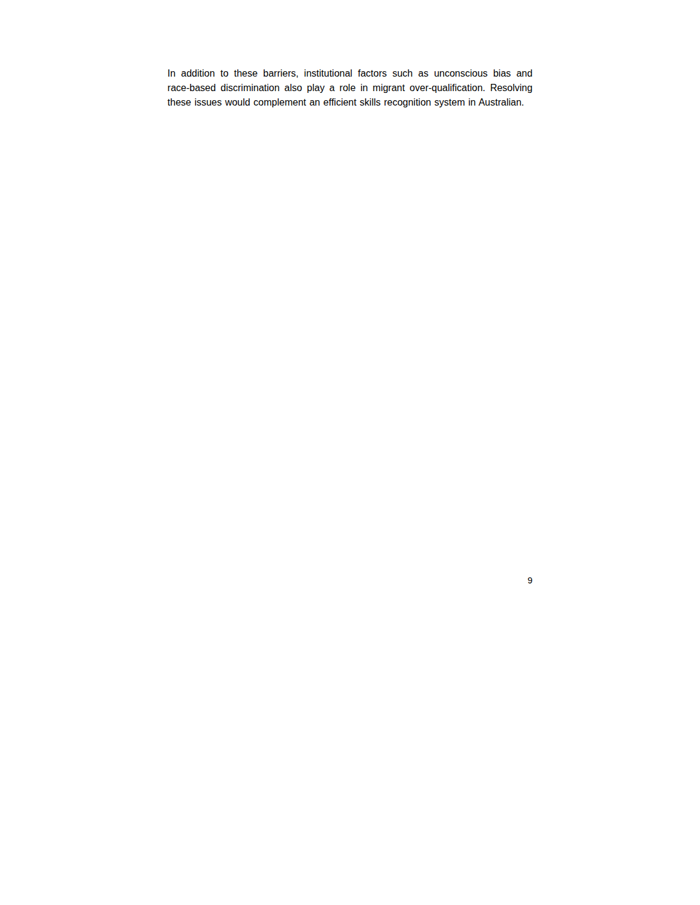In addition to these barriers, institutional factors such as unconscious bias and race-based discrimination also play a role in migrant over-qualification. Resolving these issues would complement an efficient skills recognition system in Australian.
9